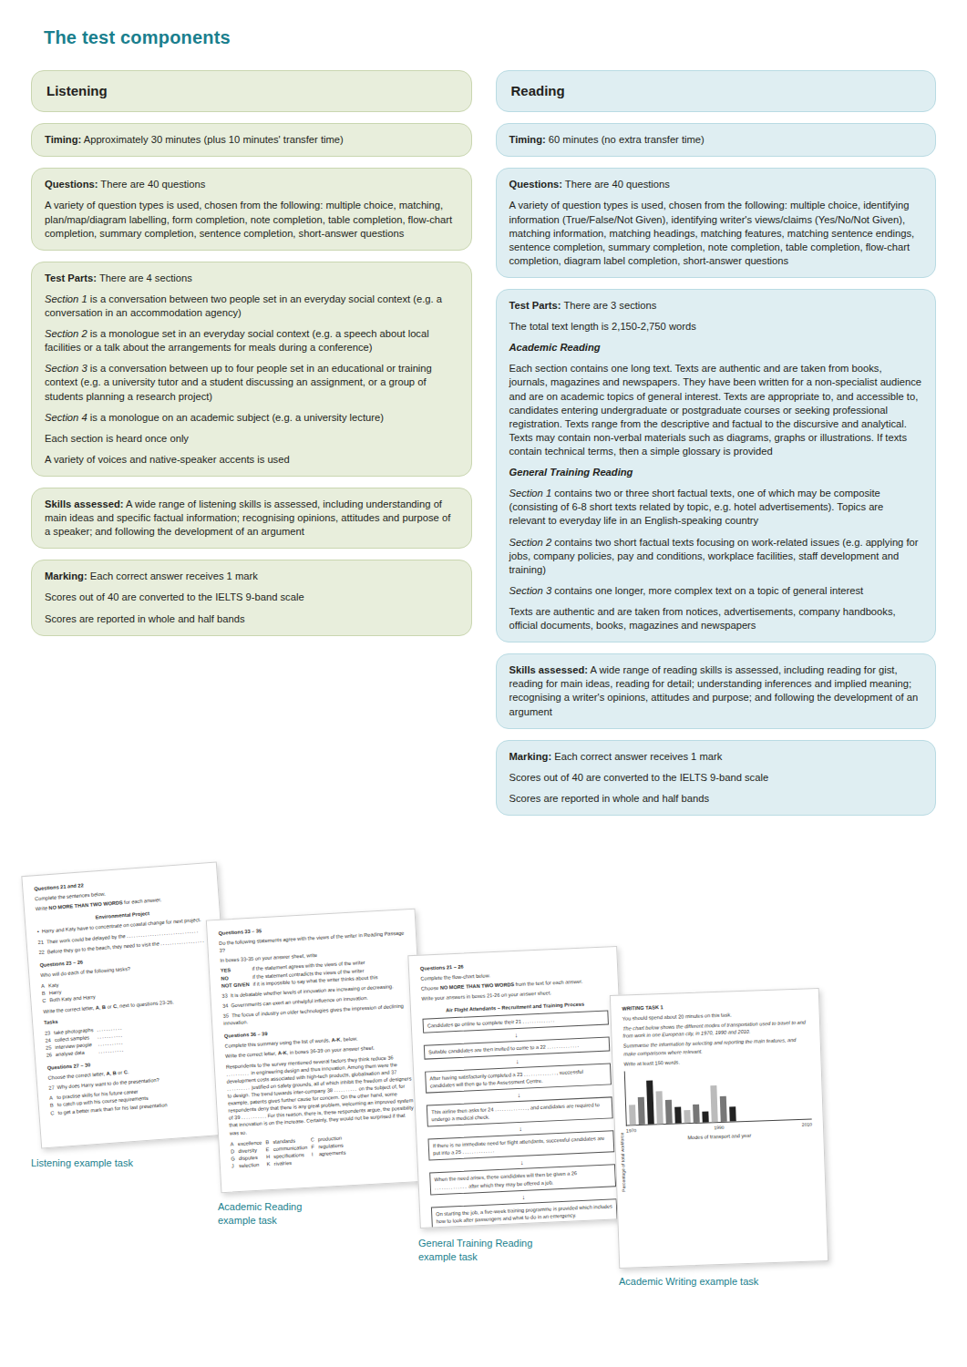The test components
Listening
Timing: Approximately 30 minutes (plus 10 minutes' transfer time)
Questions: There are 40 questions
A variety of question types is used, chosen from the following: multiple choice, matching, plan/map/diagram labelling, form completion, note completion, table completion, flow-chart completion, summary completion, sentence completion, short-answer questions
Test Parts: There are 4 sections
Section 1 is a conversation between two people set in an everyday social context (e.g. a conversation in an accommodation agency)
Section 2 is a monologue set in an everyday social context (e.g. a speech about local facilities or a talk about the arrangements for meals during a conference)
Section 3 is a conversation between up to four people set in an educational or training context (e.g. a university tutor and a student discussing an assignment, or a group of students planning a research project)
Section 4 is a monologue on an academic subject (e.g. a university lecture)
Each section is heard once only
A variety of voices and native-speaker accents is used
Skills assessed: A wide range of listening skills is assessed, including understanding of main ideas and specific factual information; recognising opinions, attitudes and purpose of a speaker; and following the development of an argument
Marking: Each correct answer receives 1 mark
Scores out of 40 are converted to the IELTS 9-band scale
Scores are reported in whole and half bands
Reading
Timing: 60 minutes (no extra transfer time)
Questions: There are 40 questions
A variety of question types is used, chosen from the following: multiple choice, identifying information (True/False/Not Given), identifying writer's views/claims (Yes/No/Not Given), matching information, matching headings, matching features, matching sentence endings, sentence completion, summary completion, note completion, table completion, flow-chart completion, diagram label completion, short-answer questions
Test Parts: There are 3 sections
The total text length is 2,150-2,750 words
Academic Reading
Each section contains one long text. Texts are authentic and are taken from books, journals, magazines and newspapers. They have been written for a non-specialist audience and are on academic topics of general interest. Texts are appropriate to, and accessible to, candidates entering undergraduate or postgraduate courses or seeking professional registration. Texts range from the descriptive and factual to the discursive and analytical. Texts may contain non-verbal materials such as diagrams, graphs or illustrations. If texts contain technical terms, then a simple glossary is provided
General Training Reading
Section 1 contains two or three short factual texts, one of which may be composite (consisting of 6-8 short texts related by topic, e.g. hotel advertisements). Topics are relevant to everyday life in an English-speaking country
Section 2 contains two short factual texts focusing on work-related issues (e.g. applying for jobs, company policies, pay and conditions, workplace facilities, staff development and training)
Section 3 contains one longer, more complex text on a topic of general interest
Texts are authentic and are taken from notices, advertisements, company handbooks, official documents, books, magazines and newspapers
Skills assessed: A wide range of reading skills is assessed, including reading for gist, reading for main ideas, reading for detail; understanding inferences and implied meaning; recognising a writer's opinions, attitudes and purpose; and following the development of an argument
Marking: Each correct answer receives 1 mark
Scores out of 40 are converted to the IELTS 9-band scale
Scores are reported in whole and half bands
Questions 21 and 22
Complete the sentences below.
Write NO MORE THAN TWO WORDS for each answer.
Environmental Project
• Harry and Katy have to concentrate on coastal change for next project.
21 Their work could be delayed by the ...............................
22 Before they go to the beach, they need to visit the ...................
Questions 23 – 26
Who will do each of the following tasks?
| A | Katy |
| B | Harry |
| C | Both Katy and Harry |
Write the correct letter, A, B or C, next to questions 23-26.
Tasks
| 23 | take photographs | ........... |
| 24 | collect samples | ........... |
| 25 | interview people | ........... |
| 26 | analyse data | ........... |
Questions 27 – 30
Choose the correct letter, A, B or C.
27 Why does Harry want to do the presentation?
| A | to practise skills for his future career |
| B | to catch up with his course requirements |
| C | to get a better mark than for his last presentation |
Listening example task
Questions 33 – 35
Do the following statements agree with the views of the writer in Reading Passage 3?
In boxes 33-35 on your answer sheet, write
| YES | if the statement agrees with the views of the writer |
| NO | if the statement contradicts the views of the writer |
| NOT GIVEN | if it is impossible to say what the writer thinks about this |
33 It is debatable whether levels of innovation are increasing or decreasing.
34 Governments can exert an unhelpful influence on innovation.
35 The focus of industry on older technologies gives the impression of declining innovation.
Questions 36 – 39
Complete this summary using the list of words, A-K, below.
Write the correct letter, A-K, in boxes 36-39 on your answer sheet.
Respondents to the survey mentioned several factors they think reduce 36 .......... in engineering design and thus innovation. Among them were the development costs associated with high-tech products, globalisation and 37 .......... justified on safety grounds, all of which inhibit the freedom of designers to design. The trend towards inter-company 38 .......... on the subject of, for example, patents gives further cause for concern. On the other hand, some respondents deny that there is any great problem, welcoming an improved system of 39 ........... For this reason, there is, these respondents argue, the possibility that innovation is on the increase. Certainly, they would not be surprised if that was so.
| A | excellence | B | standards | C | production |
| D | diversity | E | communication | F | regulations |
| G | disputes | H | specifications | I | agreements |
| J | selection | K | rivalries | | |
Academic Reading
example task
Questions 21 – 26
Complete the flow-chart below.
Choose NO MORE THAN TWO WORDS from the text for each answer.
Write your answers in boxes 21-26 on your answer sheet.
Air Flight Attendants – Recruitment and Training Process
Candidates go online to complete their 21 ..............
↓
Suitable candidates are then invited to come to a 22 ..............
↓
After having satisfactorily completed a 23 .............., successful candidates will then go to the Assessment Centre.
↓
This airline then asks for 24 .............., and candidates are required to undergo a medical check.
↓
If there is no immediate need for flight attendants, successful candidates are put into a 25 ..............
↓
When the need arises, these candidates will then be given a 26 .............. after which they may be offered a job.
↓
On starting the job, a five-week training programme is provided which includes how to look after passengers and what to do in an emergency.
General Training Reading
example task
WRITING TASK 1
You should spend about 20 minutes on this task.
The chart below shows the different modes of transportation used to travel to and from work in one European city, in 1970, 1990 and 2010.
Summarise the information by selecting and reporting the main features, and make comparisons where relevant.
Write at least 150 words.
197019902010
Modes of transport and year
Percentage of total workforce
Academic Writing example task